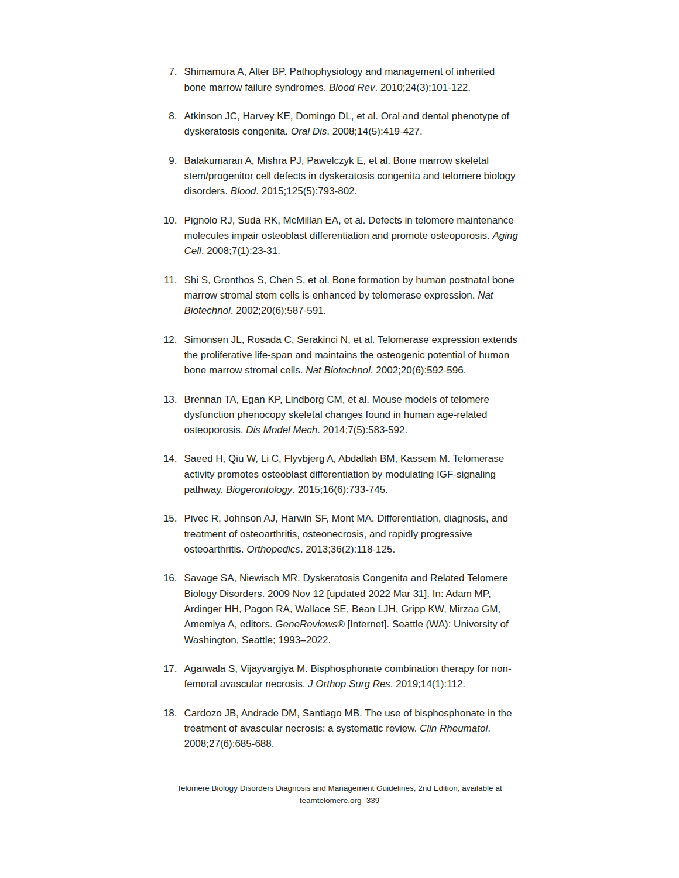Shimamura A, Alter BP. Pathophysiology and management of inherited bone marrow failure syndromes. Blood Rev. 2010;24(3):101-122.
Atkinson JC, Harvey KE, Domingo DL, et al. Oral and dental phenotype of dyskeratosis congenita. Oral Dis. 2008;14(5):419-427.
Balakumaran A, Mishra PJ, Pawelczyk E, et al. Bone marrow skeletal stem/progenitor cell defects in dyskeratosis congenita and telomere biology disorders. Blood. 2015;125(5):793-802.
Pignolo RJ, Suda RK, McMillan EA, et al. Defects in telomere maintenance molecules impair osteoblast differentiation and promote osteoporosis. Aging Cell. 2008;7(1):23-31.
Shi S, Gronthos S, Chen S, et al. Bone formation by human postnatal bone marrow stromal stem cells is enhanced by telomerase expression. Nat Biotechnol. 2002;20(6):587-591.
Simonsen JL, Rosada C, Serakinci N, et al. Telomerase expression extends the proliferative life-span and maintains the osteogenic potential of human bone marrow stromal cells. Nat Biotechnol. 2002;20(6):592-596.
Brennan TA, Egan KP, Lindborg CM, et al. Mouse models of telomere dysfunction phenocopy skeletal changes found in human age-related osteoporosis. Dis Model Mech. 2014;7(5):583-592.
Saeed H, Qiu W, Li C, Flyvbjerg A, Abdallah BM, Kassem M. Telomerase activity promotes osteoblast differentiation by modulating IGF-signaling pathway. Biogerontology. 2015;16(6):733-745.
Pivec R, Johnson AJ, Harwin SF, Mont MA. Differentiation, diagnosis, and treatment of osteoarthritis, osteonecrosis, and rapidly progressive osteoarthritis. Orthopedics. 2013;36(2):118-125.
Savage SA, Niewisch MR. Dyskeratosis Congenita and Related Telomere Biology Disorders. 2009 Nov 12 [updated 2022 Mar 31]. In: Adam MP, Ardinger HH, Pagon RA, Wallace SE, Bean LJH, Gripp KW, Mirzaa GM, Amemiya A, editors. GeneReviews® [Internet]. Seattle (WA): University of Washington, Seattle; 1993–2022.
Agarwala S, Vijayvargiya M. Bisphosphonate combination therapy for non-femoral avascular necrosis. J Orthop Surg Res. 2019;14(1):112.
Cardozo JB, Andrade DM, Santiago MB. The use of bisphosphonate in the treatment of avascular necrosis: a systematic review. Clin Rheumatol. 2008;27(6):685-688.
Telomere Biology Disorders Diagnosis and Management Guidelines, 2nd Edition, available at teamtelomere.org339